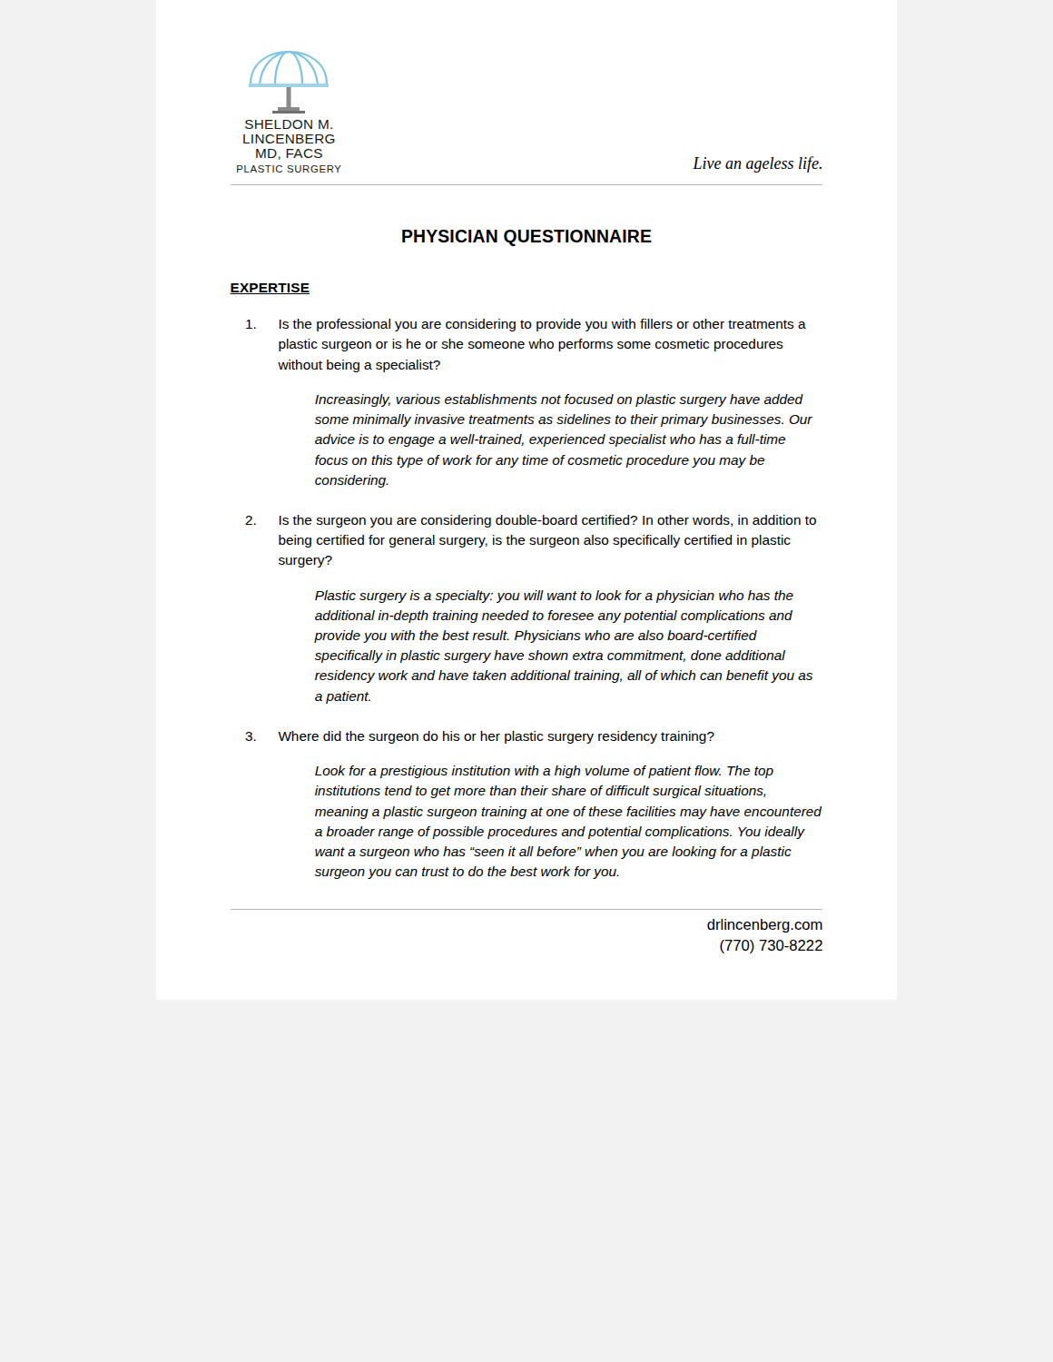SHELDON M. LINCENBERG MD, FACS
PLASTIC SURGERY
Live an ageless life.
PHYSICIAN QUESTIONNAIRE
EXPERTISE
Is the professional you are considering to provide you with fillers or other treatments a plastic surgeon or is he or she someone who performs some cosmetic procedures without being a specialist?
Increasingly, various establishments not focused on plastic surgery have added some minimally invasive treatments as sidelines to their primary businesses. Our advice is to engage a well-trained, experienced specialist who has a full-time focus on this type of work for any time of cosmetic procedure you may be considering.
Is the surgeon you are considering double-board certified? In other words, in addition to being certified for general surgery, is the surgeon also specifically certified in plastic surgery?
Plastic surgery is a specialty: you will want to look for a physician who has the additional in-depth training needed to foresee any potential complications and provide you with the best result. Physicians who are also board-certified specifically in plastic surgery have shown extra commitment, done additional residency work and have taken additional training, all of which can benefit you as a patient.
Where did the surgeon do his or her plastic surgery residency training?
Look for a prestigious institution with a high volume of patient flow. The top institutions tend to get more than their share of difficult surgical situations, meaning a plastic surgeon training at one of these facilities may have encountered a broader range of possible procedures and potential complications. You ideally want a surgeon who has “seen it all before” when you are looking for a plastic surgeon you can trust to do the best work for you.
drlincenberg.com
(770) 730-8222